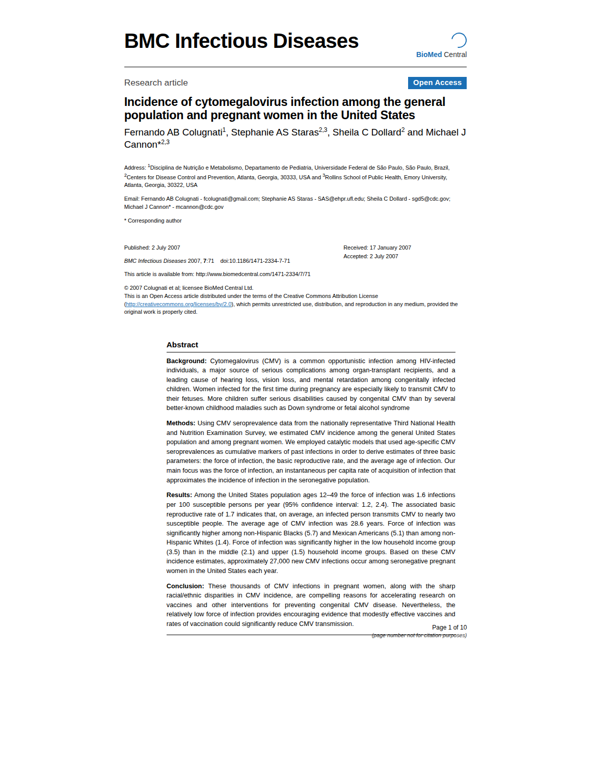BMC Infectious Diseases
BioMed Central
Research article
Open Access
Incidence of cytomegalovirus infection among the general population and pregnant women in the United States
Fernando AB Colugnati1, Stephanie AS Staras2,3, Sheila C Dollard2 and Michael J Cannon*2,3
Address: 1Disciplina de Nutrição e Metabolismo, Departamento de Pediatria, Universidade Federal de São Paulo, São Paulo, Brazil, 2Centers for Disease Control and Prevention, Atlanta, Georgia, 30333, USA and 3Rollins School of Public Health, Emory University, Atlanta, Georgia, 30322, USA
Email: Fernando AB Colugnati - fcolugnati@gmail.com; Stephanie AS Staras - SAS@ehpr.ufl.edu; Sheila C Dollard - sgd5@cdc.gov; Michael J Cannon* - mcannon@cdc.gov
* Corresponding author
Published: 2 July 2007
BMC Infectious Diseases 2007, 7:71 doi:10.1186/1471-2334-7-71
This article is available from: http://www.biomedcentral.com/1471-2334/7/71
Received: 17 January 2007
Accepted: 2 July 2007
© 2007 Colugnati et al; licensee BioMed Central Ltd.
This is an Open Access article distributed under the terms of the Creative Commons Attribution License (http://creativecommons.org/licenses/by/2.0), which permits unrestricted use, distribution, and reproduction in any medium, provided the original work is properly cited.
Abstract
Background: Cytomegalovirus (CMV) is a common opportunistic infection among HIV-infected individuals, a major source of serious complications among organ-transplant recipients, and a leading cause of hearing loss, vision loss, and mental retardation among congenitally infected children. Women infected for the first time during pregnancy are especially likely to transmit CMV to their fetuses. More children suffer serious disabilities caused by congenital CMV than by several better-known childhood maladies such as Down syndrome or fetal alcohol syndrome
Methods: Using CMV seroprevalence data from the nationally representative Third National Health and Nutrition Examination Survey, we estimated CMV incidence among the general United States population and among pregnant women. We employed catalytic models that used age-specific CMV seroprevalences as cumulative markers of past infections in order to derive estimates of three basic parameters: the force of infection, the basic reproductive rate, and the average age of infection. Our main focus was the force of infection, an instantaneous per capita rate of acquisition of infection that approximates the incidence of infection in the seronegative population.
Results: Among the United States population ages 12–49 the force of infection was 1.6 infections per 100 susceptible persons per year (95% confidence interval: 1.2, 2.4). The associated basic reproductive rate of 1.7 indicates that, on average, an infected person transmits CMV to nearly two susceptible people. The average age of CMV infection was 28.6 years. Force of infection was significantly higher among non-Hispanic Blacks (5.7) and Mexican Americans (5.1) than among non-Hispanic Whites (1.4). Force of infection was significantly higher in the low household income group (3.5) than in the middle (2.1) and upper (1.5) household income groups. Based on these CMV incidence estimates, approximately 27,000 new CMV infections occur among seronegative pregnant women in the United States each year.
Conclusion: These thousands of CMV infections in pregnant women, along with the sharp racial/ethnic disparities in CMV incidence, are compelling reasons for accelerating research on vaccines and other interventions for preventing congenital CMV disease. Nevertheless, the relatively low force of infection provides encouraging evidence that modestly effective vaccines and rates of vaccination could significantly reduce CMV transmission.
Page 1 of 10
(page number not for citation purposes)